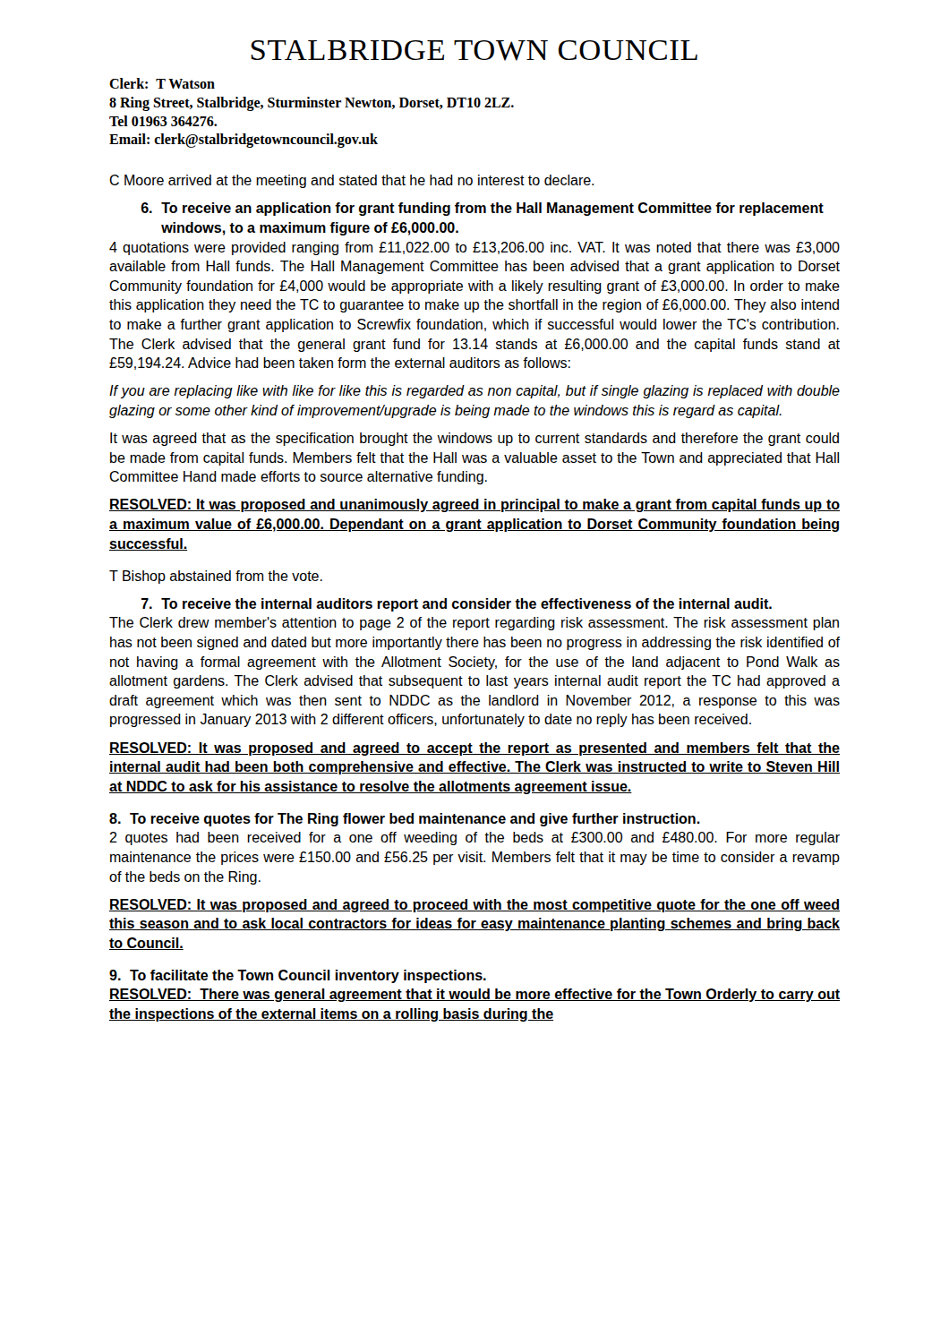STALBRIDGE TOWN COUNCIL
Clerk: T Watson
8 Ring Street, Stalbridge, Sturminster Newton, Dorset, DT10 2LZ.
Tel 01963 364276.
Email: clerk@stalbridgetowncouncil.gov.uk
C Moore arrived at the meeting and stated that he had no interest to declare.
6. To receive an application for grant funding from the Hall Management Committee for replacement windows, to a maximum figure of £6,000.00.
4 quotations were provided ranging from £11,022.00 to £13,206.00 inc. VAT. It was noted that there was £3,000 available from Hall funds. The Hall Management Committee has been advised that a grant application to Dorset Community foundation for £4,000 would be appropriate with a likely resulting grant of £3,000.00. In order to make this application they need the TC to guarantee to make up the shortfall in the region of £6,000.00. They also intend to make a further grant application to Screwfix foundation, which if successful would lower the TC's contribution. The Clerk advised that the general grant fund for 13.14 stands at £6,000.00 and the capital funds stand at £59,194.24. Advice had been taken form the external auditors as follows:
If you are replacing like with like for like this is regarded as non capital, but if single glazing is replaced with double glazing or some other kind of improvement/upgrade is being made to the windows this is regard as capital.
It was agreed that as the specification brought the windows up to current standards and therefore the grant could be made from capital funds. Members felt that the Hall was a valuable asset to the Town and appreciated that Hall Committee Hand made efforts to source alternative funding.
RESOLVED: It was proposed and unanimously agreed in principal to make a grant from capital funds up to a maximum value of £6,000.00. Dependant on a grant application to Dorset Community foundation being successful.
T Bishop abstained from the vote.
7. To receive the internal auditors report and consider the effectiveness of the internal audit.
The Clerk drew member's attention to page 2 of the report regarding risk assessment. The risk assessment plan has not been signed and dated but more importantly there has been no progress in addressing the risk identified of not having a formal agreement with the Allotment Society, for the use of the land adjacent to Pond Walk as allotment gardens. The Clerk advised that subsequent to last years internal audit report the TC had approved a draft agreement which was then sent to NDDC as the landlord in November 2012, a response to this was progressed in January 2013 with 2 different officers, unfortunately to date no reply has been received.
RESOLVED: It was proposed and agreed to accept the report as presented and members felt that the internal audit had been both comprehensive and effective. The Clerk was instructed to write to Steven Hill at NDDC to ask for his assistance to resolve the allotments agreement issue.
8. To receive quotes for The Ring flower bed maintenance and give further instruction.
2 quotes had been received for a one off weeding of the beds at £300.00 and £480.00. For more regular maintenance the prices were £150.00 and £56.25 per visit. Members felt that it may be time to consider a revamp of the beds on the Ring.
RESOLVED: It was proposed and agreed to proceed with the most competitive quote for the one off weed this season and to ask local contractors for ideas for easy maintenance planting schemes and bring back to Council.
9. To facilitate the Town Council inventory inspections.
RESOLVED: There was general agreement that it would be more effective for the Town Orderly to carry out the inspections of the external items on a rolling basis during the